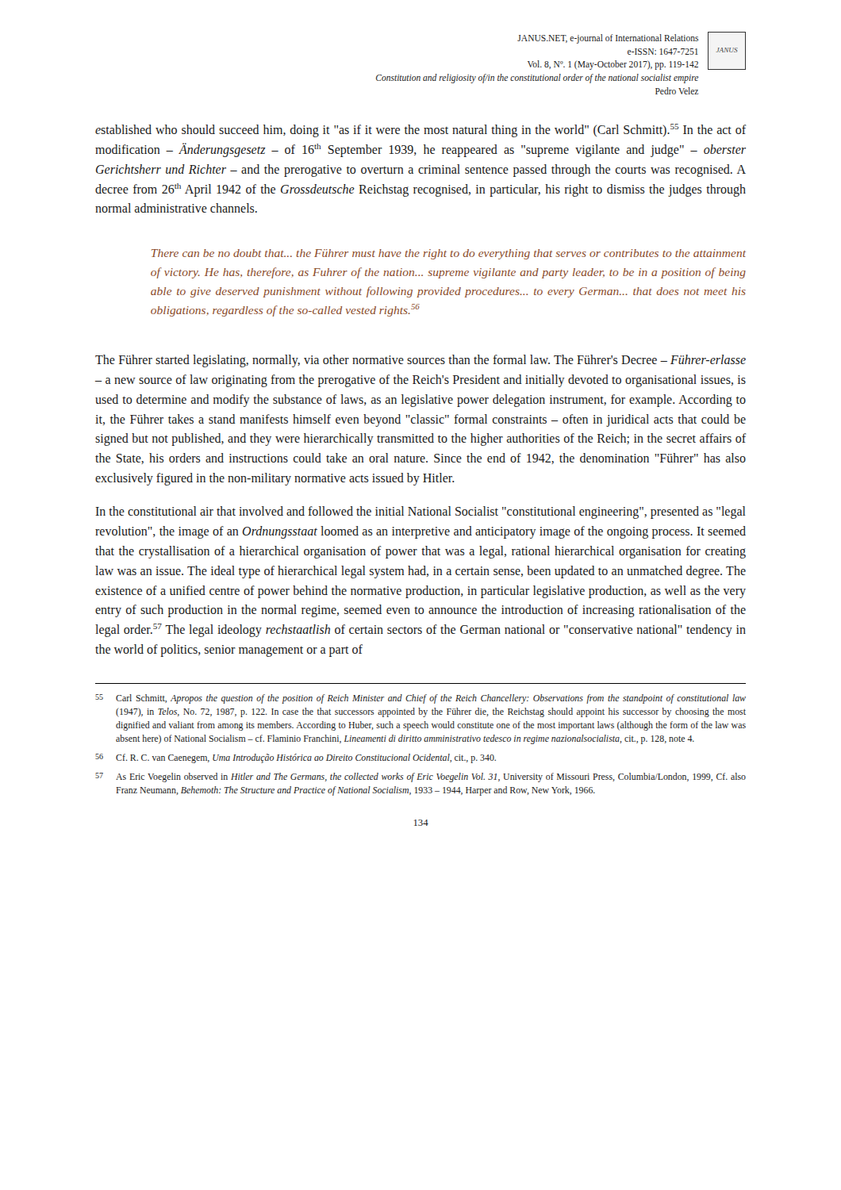JANUS.NET, e-journal of International Relations
e-ISSN: 1647-7251
Vol. 8, Nº. 1 (May-October 2017), pp. 119-142
Constitution and religiosity of/in the constitutional order of the national socialist empire
Pedro Velez
JANUS
established who should succeed him, doing it "as if it were the most natural thing in the world" (Carl Schmitt).55 In the act of modification – Änderungsgesetz – of 16th September 1939, he reappeared as "supreme vigilante and judge" – oberster Gerichtsherr und Richter – and the prerogative to overturn a criminal sentence passed through the courts was recognised. A decree from 26th April 1942 of the Grossdeutsche Reichstag recognised, in particular, his right to dismiss the judges through normal administrative channels.
There can be no doubt that... the Führer must have the right to do everything that serves or contributes to the attainment of victory. He has, therefore, as Fuhrer of the nation... supreme vigilante and party leader, to be in a position of being able to give deserved punishment without following provided procedures... to every German... that does not meet his obligations, regardless of the so-called vested rights.56
The Führer started legislating, normally, via other normative sources than the formal law. The Führer's Decree – Führer-erlasse – a new source of law originating from the prerogative of the Reich's President and initially devoted to organisational issues, is used to determine and modify the substance of laws, as an legislative power delegation instrument, for example. According to it, the Führer takes a stand manifests himself even beyond "classic" formal constraints – often in juridical acts that could be signed but not published, and they were hierarchically transmitted to the higher authorities of the Reich; in the secret affairs of the State, his orders and instructions could take an oral nature. Since the end of 1942, the denomination "Führer" has also exclusively figured in the non-military normative acts issued by Hitler.
In the constitutional air that involved and followed the initial National Socialist "constitutional engineering", presented as "legal revolution", the image of an Ordnungsstaat loomed as an interpretive and anticipatory image of the ongoing process. It seemed that the crystallisation of a hierarchical organisation of power that was a legal, rational hierarchical organisation for creating law was an issue. The ideal type of hierarchical legal system had, in a certain sense, been updated to an unmatched degree. The existence of a unified centre of power behind the normative production, in particular legislative production, as well as the very entry of such production in the normal regime, seemed even to announce the introduction of increasing rationalisation of the legal order.57 The legal ideology rechstaatlish of certain sectors of the German national or "conservative national" tendency in the world of politics, senior management or a part of
55 Carl Schmitt, Apropos the question of the position of Reich Minister and Chief of the Reich Chancellery: Observations from the standpoint of constitutional law (1947), in Telos, No. 72, 1987, p. 122. In case the that successors appointed by the Führer die, the Reichstag should appoint his successor by choosing the most dignified and valiant from among its members. According to Huber, such a speech would constitute one of the most important laws (although the form of the law was absent here) of National Socialism – cf. Flaminio Franchini, Lineamenti di diritto amministrativo tedesco in regime nazionalsocialista, cit., p. 128, note 4.
56 Cf. R. C. van Caenegem, Uma Introdução Histórica ao Direito Constitucional Ocidental, cit., p. 340.
57 As Eric Voegelin observed in Hitler and The Germans, the collected works of Eric Voegelin Vol. 31, University of Missouri Press, Columbia/London, 1999, Cf. also Franz Neumann, Behemoth: The Structure and Practice of National Socialism, 1933 – 1944, Harper and Row, New York, 1966.
134